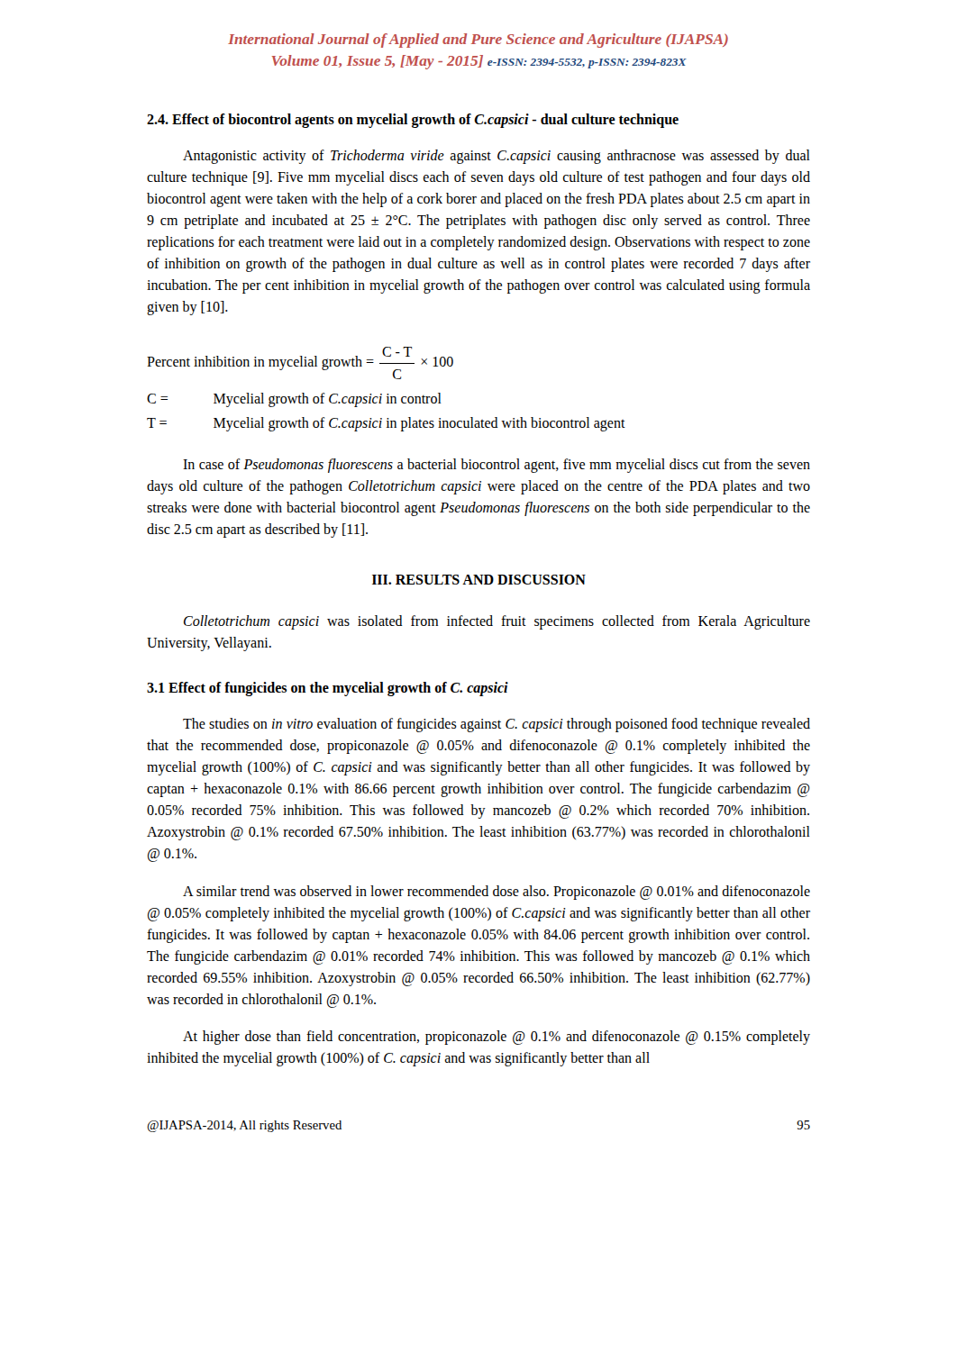International Journal of Applied and Pure Science and Agriculture (IJAPSA)
Volume 01, Issue 5, [May - 2015] e-ISSN: 2394-5532, p-ISSN: 2394-823X
2.4. Effect of biocontrol agents on mycelial growth of C.capsici - dual culture technique
Antagonistic activity of Trichoderma viride against C.capsici causing anthracnose was assessed by dual culture technique [9]. Five mm mycelial discs each of seven days old culture of test pathogen and four days old biocontrol agent were taken with the help of a cork borer and placed on the fresh PDA plates about 2.5 cm apart in 9 cm petriplate and incubated at 25 ± 2°C. The petriplates with pathogen disc only served as control. Three replications for each treatment were laid out in a completely randomized design. Observations with respect to zone of inhibition on growth of the pathogen in dual culture as well as in control plates were recorded 7 days after incubation. The per cent inhibition in mycelial growth of the pathogen over control was calculated using formula given by [10].
Percent inhibition in mycelial growth = C - T C × 100
C =
Mycelial growth of C.capsici in control
T =
Mycelial growth of C.capsici in plates inoculated with biocontrol agent
In case of Pseudomonas fluorescens a bacterial biocontrol agent, five mm mycelial discs cut from the seven days old culture of the pathogen Colletotrichum capsici were placed on the centre of the PDA plates and two streaks were done with bacterial biocontrol agent Pseudomonas fluorescens on the both side perpendicular to the disc 2.5 cm apart as described by [11].
III. RESULTS AND DISCUSSION
Colletotrichum capsici was isolated from infected fruit specimens collected from Kerala Agriculture University, Vellayani.
3.1 Effect of fungicides on the mycelial growth of C. capsici
The studies on in vitro evaluation of fungicides against C. capsici through poisoned food technique revealed that the recommended dose, propiconazole @ 0.05% and difenoconazole @ 0.1% completely inhibited the mycelial growth (100%) of C. capsici and was significantly better than all other fungicides. It was followed by captan + hexaconazole 0.1% with 86.66 percent growth inhibition over control. The fungicide carbendazim @ 0.05% recorded 75% inhibition. This was followed by mancozeb @ 0.2% which recorded 70% inhibition. Azoxystrobin @ 0.1% recorded 67.50% inhibition. The least inhibition (63.77%) was recorded in chlorothalonil @ 0.1%.
A similar trend was observed in lower recommended dose also. Propiconazole @ 0.01% and difenoconazole @ 0.05% completely inhibited the mycelial growth (100%) of C.capsici and was significantly better than all other fungicides. It was followed by captan + hexaconazole 0.05% with 84.06 percent growth inhibition over control. The fungicide carbendazim @ 0.01% recorded 74% inhibition. This was followed by mancozeb @ 0.1% which recorded 69.55% inhibition. Azoxystrobin @ 0.05% recorded 66.50% inhibition. The least inhibition (62.77%) was recorded in chlorothalonil @ 0.1%.
At higher dose than field concentration, propiconazole @ 0.1% and difenoconazole @ 0.15% completely inhibited the mycelial growth (100%) of C. capsici and was significantly better than all
@IJAPSA-2014, All rights Reserved 95